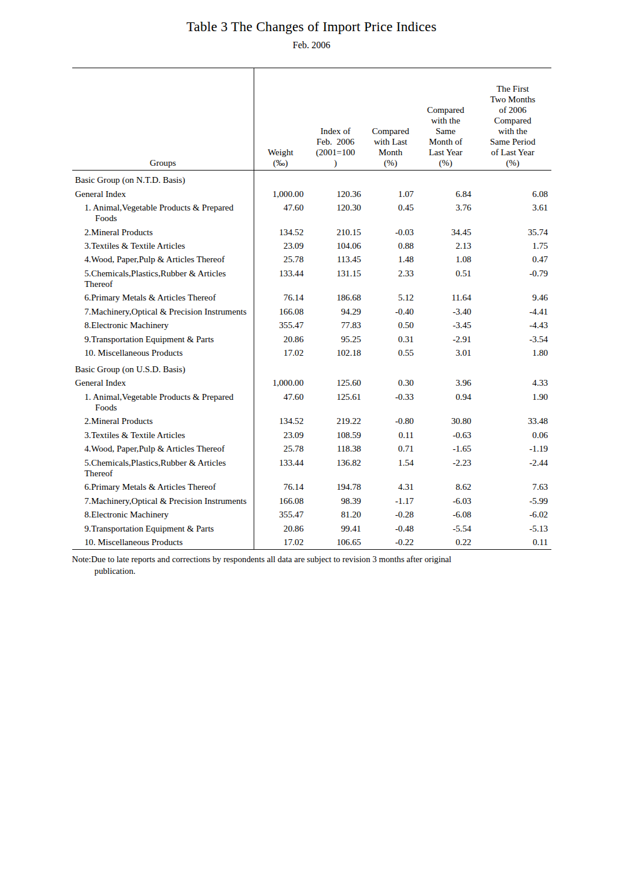Table 3 The Changes of Import Price Indices
Feb. 2006
Table 3 The Changes of Import Price Indices, Feb. 2006
| Groups | Weight (‰) | Index of Feb. 2006 (2001=100 ) | Compared with Last Month (%) | Compared with the Same Month of Last Year (%) | The First Two Months of 2006 Compared with the Same Period of Last Year (%) |
| --- | --- | --- | --- | --- | --- |
| Basic Group (on N.T.D. Basis) | | | | | |
| General Index | 1,000.00 | 120.36 | 1.07 | 6.84 | 6.08 |
| 1. Animal,Vegetable Products & Prepared Foods | 47.60 | 120.30 | 0.45 | 3.76 | 3.61 |
| 2.Mineral Products | 134.52 | 210.15 | -0.03 | 34.45 | 35.74 |
| 3.Textiles & Textile Articles | 23.09 | 104.06 | 0.88 | 2.13 | 1.75 |
| 4.Wood, Paper,Pulp & Articles Thereof | 25.78 | 113.45 | 1.48 | 1.08 | 0.47 |
| 5.Chemicals,Plastics,Rubber & Articles Thereof | 133.44 | 131.15 | 2.33 | 0.51 | -0.79 |
| 6.Primary Metals & Articles Thereof | 76.14 | 186.68 | 5.12 | 11.64 | 9.46 |
| 7.Machinery,Optical & Precision Instruments | 166.08 | 94.29 | -0.40 | -3.40 | -4.41 |
| 8.Electronic Machinery | 355.47 | 77.83 | 0.50 | -3.45 | -4.43 |
| 9.Transportation Equipment & Parts | 20.86 | 95.25 | 0.31 | -2.91 | -3.54 |
| 10. Miscellaneous Products | 17.02 | 102.18 | 0.55 | 3.01 | 1.80 |
| Basic Group (on U.S.D. Basis) | | | | | |
| General Index | 1,000.00 | 125.60 | 0.30 | 3.96 | 4.33 |
| 1. Animal,Vegetable Products & Prepared Foods | 47.60 | 125.61 | -0.33 | 0.94 | 1.90 |
| 2.Mineral Products | 134.52 | 219.22 | -0.80 | 30.80 | 33.48 |
| 3.Textiles & Textile Articles | 23.09 | 108.59 | 0.11 | -0.63 | 0.06 |
| 4.Wood, Paper,Pulp & Articles Thereof | 25.78 | 118.38 | 0.71 | -1.65 | -1.19 |
| 5.Chemicals,Plastics,Rubber & Articles Thereof | 133.44 | 136.82 | 1.54 | -2.23 | -2.44 |
| 6.Primary Metals & Articles Thereof | 76.14 | 194.78 | 4.31 | 8.62 | 7.63 |
| 7.Machinery,Optical & Precision Instruments | 166.08 | 98.39 | -1.17 | -6.03 | -5.99 |
| 8.Electronic Machinery | 355.47 | 81.20 | -0.28 | -6.08 | -6.02 |
| 9.Transportation Equipment & Parts | 20.86 | 99.41 | -0.48 | -5.54 | -5.13 |
| 10. Miscellaneous Products | 17.02 | 106.65 | -0.22 | 0.22 | 0.11 |
Note:Due to late reports and corrections by respondents all data are subject to revision 3 months after original publication.